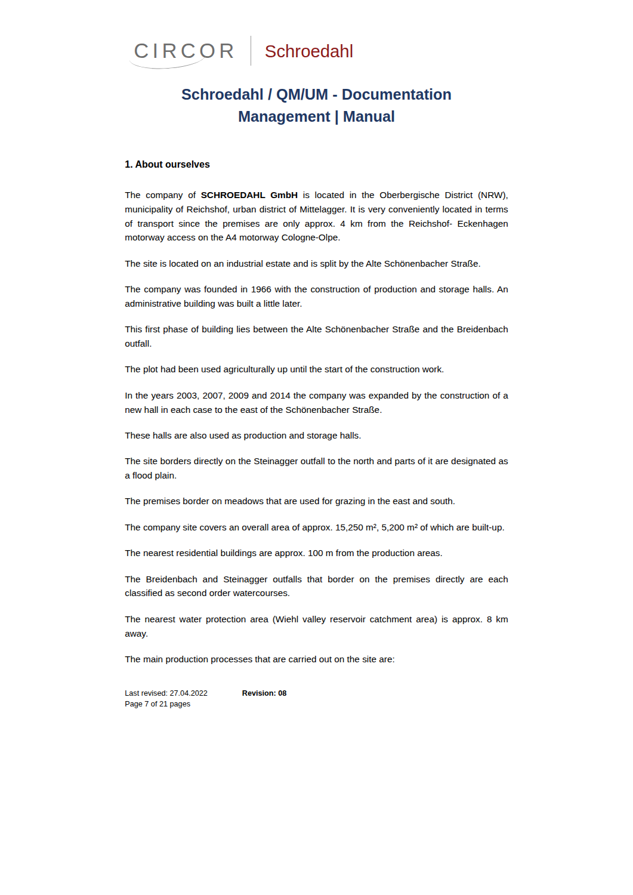CIRCOR
Schroedahl
Schroedahl / QM/UM - Documentation
Management | Manual
1. About ourselves
The company of SCHROEDAHL GmbH is located in the Oberbergische District (NRW), municipality of Reichshof, urban district of Mittelagger. It is very conveniently located in terms of transport since the premises are only approx. 4 km from the Reichshof- Eckenhagen motorway access on the A4 motorway Cologne-Olpe.
The site is located on an industrial estate and is split by the Alte Schönenbacher Straße.
The company was founded in 1966 with the construction of production and storage halls. An administrative building was built a little later.
This first phase of building lies between the Alte Schönenbacher Straße and the Breidenbach outfall.
The plot had been used agriculturally up until the start of the construction work.
In the years 2003, 2007, 2009 and 2014 the company was expanded by the construction of a new hall in each case to the east of the Schönenbacher Straße.
These halls are also used as production and storage halls.
The site borders directly on the Steinagger outfall to the north and parts of it are designated as a flood plain.
The premises border on meadows that are used for grazing in the east and south.
The company site covers an overall area of approx. 15,250 m², 5,200 m² of which are built-up.
The nearest residential buildings are approx. 100 m from the production areas.
The Breidenbach and Steinagger outfalls that border on the premises directly are each classified as second order watercourses.
The nearest water protection area (Wiehl valley reservoir catchment area) is approx. 8 km away.
The main production processes that are carried out on the site are:
Last revised: 27.04.2022
Page 7 of 21 pages
Revision: 08